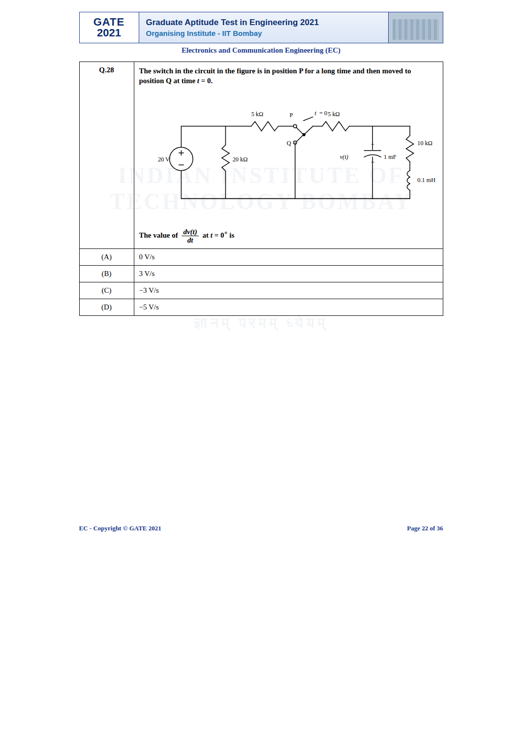GATE 2021
Graduate Aptitude Test in Engineering 2021
Organising Institute - IIT Bombay
Electronics and Communication Engineering (EC)
INDIAN INSTITUTE OF TECHNOLOGY BOMBAY
ज्ञानम् परमम् ध्येयम्
| Q.28 | The switch in the circuit in the figure is in position P for a long time and then moved to position Q at time t = 0. 5 kΩ P t = 0 5 kΩ Q 20 V 20 kΩ v(t) 1 mF 10 kΩ 0.1 mH + − The value of dv(t) dt at t = 0 + is |
| (A) | 0 V/s |
| (B) | 3 V/s |
| (C) | −3 V/s |
| (D) | −5 V/s |
EC - Copyright © GATE 2021
Page 22 of 36